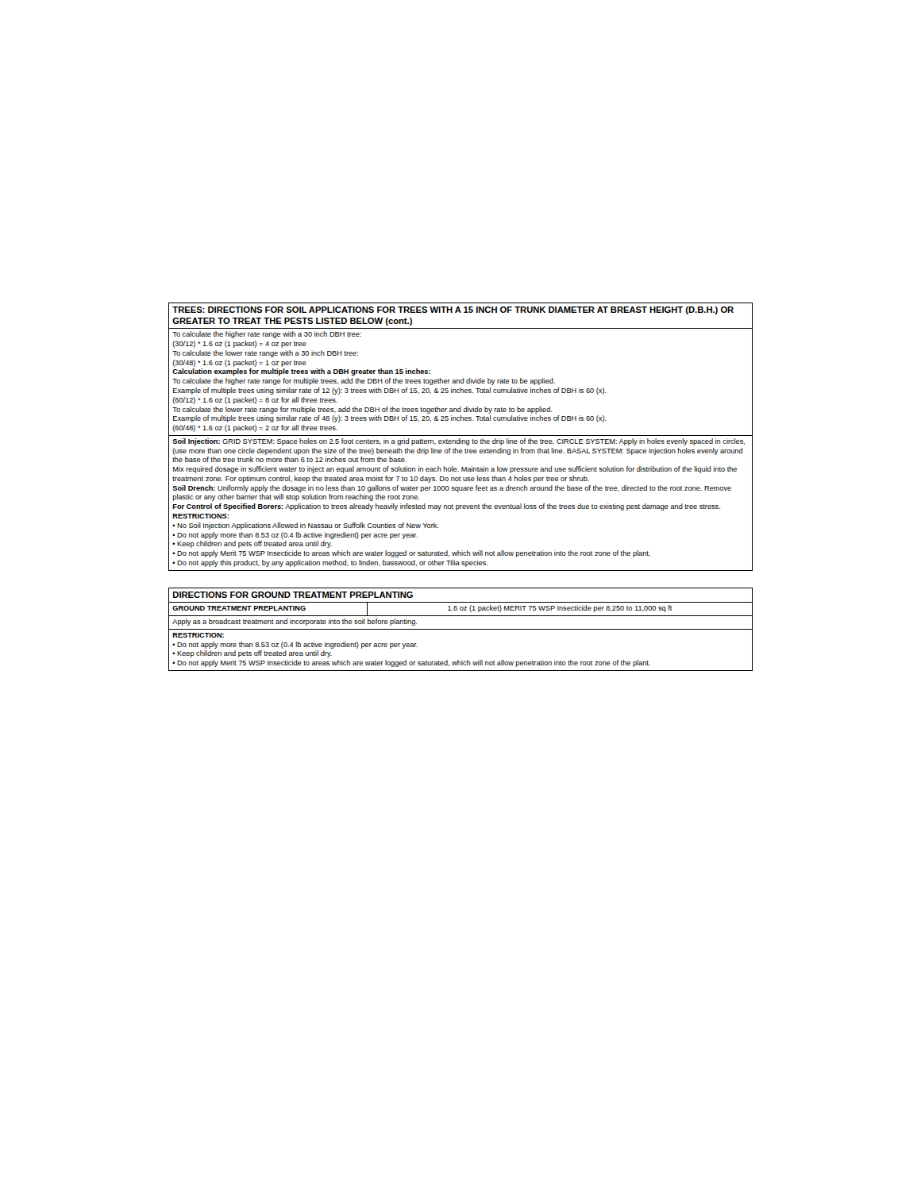| TREES: DIRECTIONS FOR SOIL APPLICATIONS FOR TREES WITH A 15 INCH OF TRUNK DIAMETER AT BREAST HEIGHT (D.B.H.) OR GREATER TO TREAT THE PESTS LISTED BELOW (cont.) |
| To calculate the higher rate range with a 30 inch DBH tree: (30/12) * 1.6 oz (1 packet) = 4 oz per tree To calculate the lower rate range with a 30 inch DBH tree: (30/48) * 1.6 oz (1 packet) = 1 oz per tree Calculation examples for multiple trees with a DBH greater than 15 inches: To calculate the higher rate range for multiple trees, add the DBH of the trees together and divide by rate to be applied. Example of multiple trees using similar rate of 12 (y): 3 trees with DBH of 15, 20, & 25 inches. Total cumulative inches of DBH is 60 (x). (60/12) * 1.6 oz (1 packet) = 8 oz for all three trees. To calculate the lower rate range for multiple trees, add the DBH of the trees together and divide by rate to be applied. Example of multiple trees using similar rate of 48 (y): 3 trees with DBH of 15, 20, & 25 inches. Total cumulative inches of DBH is 60 (x). (60/48) * 1.6 oz (1 packet) = 2 oz for all three trees. |
| Soil Injection: GRID SYSTEM: Space holes on 2.5 foot centers, in a grid pattern, extending to the drip line of the tree. CIRCLE SYSTEM: Apply in holes evenly spaced in circles, (use more than one circle dependent upon the size of the tree) beneath the drip line of the tree extending in from that line. BASAL SYSTEM: Space injection holes evenly around the base of the tree trunk no more than 6 to 12 inches out from the base. Mix required dosage in sufficient water to inject an equal amount of solution in each hole. Maintain a low pressure and use sufficient solution for distribution of the liquid into the treatment zone. For optimum control, keep the treated area moist for 7 to 10 days. Do not use less than 4 holes per tree or shrub. Soil Drench: Uniformly apply the dosage in no less than 10 gallons of water per 1000 square feet as a drench around the base of the tree, directed to the root zone. Remove plastic or any other barrier that will stop solution from reaching the root zone. For Control of Specified Borers: Application to trees already heavily infested may not prevent the eventual loss of the trees due to existing pest damage and tree stress. RESTRICTIONS: No Soil Injection Applications Allowed in Nassau or Suffolk Counties of New York. Do not apply more than 8.53 oz (0.4 lb active ingredient) per acre per year. Keep children and pets off treated area until dry. Do not apply Merit 75 WSP Insecticide to areas which are water logged or saturated, which will not allow penetration into the root zone of the plant. Do not apply this product, by any application method, to linden, basswood, or other Tilia species. |
| DIRECTIONS FOR GROUND TREATMENT PREPLANTING |
| GROUND TREATMENT PREPLANTING | 1.6 oz (1 packet) MERIT 75 WSP Insecticide per 8,250 to 11,000 sq ft |
| Apply as a broadcast treatment and incorporate into the soil before planting. |
| RESTRICTION: Do not apply more than 8.53 oz (0.4 lb active ingredient) per acre per year. Keep children and pets off treated area until dry. Do not apply Merit 75 WSP Insecticide to areas which are water logged or saturated, which will not allow penetration into the root zone of the plant. |